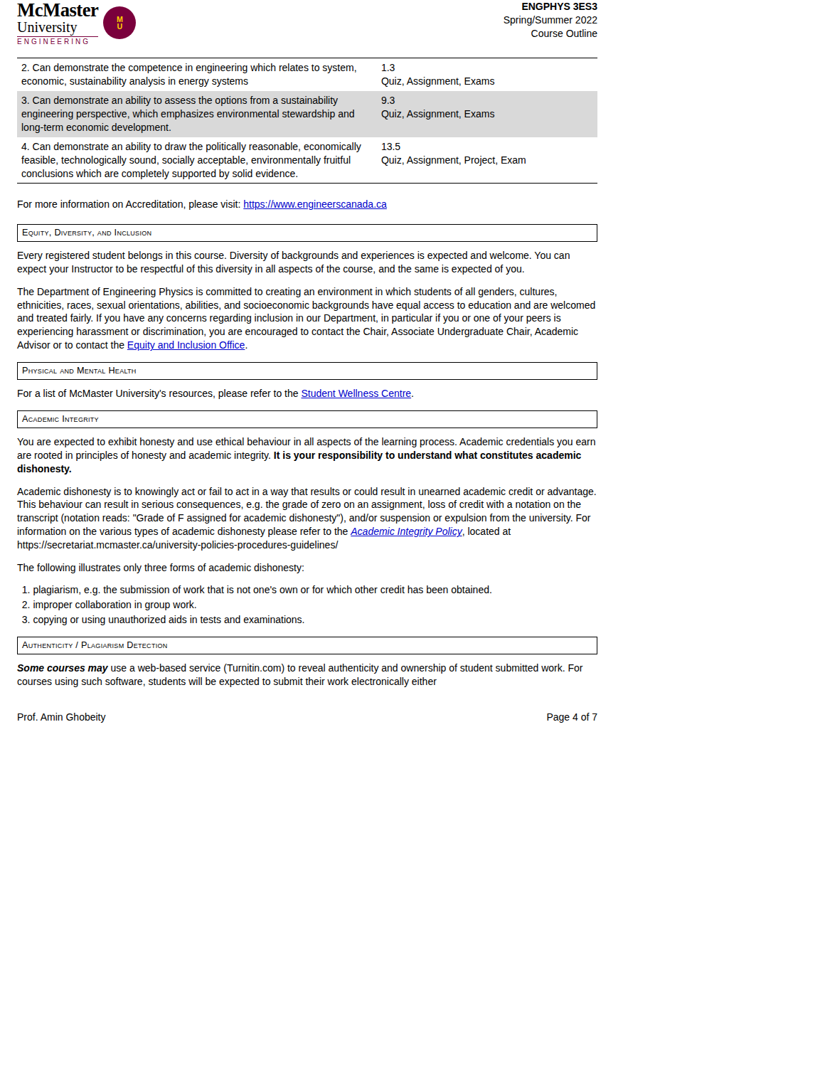McMaster University ENGINEERING
M
U
ENGPHYS 3ES3
Spring/Summer 2022
Course Outline
| 2. Can demonstrate the competence in engineering which relates to system, economic, sustainability analysis in energy systems | 1.3 Quiz, Assignment, Exams |
| 3. Can demonstrate an ability to assess the options from a sustainability engineering perspective, which emphasizes environmental stewardship and long-term economic development. | 9.3 Quiz, Assignment, Exams |
| 4. Can demonstrate an ability to draw the politically reasonable, economically feasible, technologically sound, socially acceptable, environmentally fruitful conclusions which are completely supported by solid evidence. | 13.5 Quiz, Assignment, Project, Exam |
For more information on Accreditation, please visit: https://www.engineerscanada.ca
Equity, Diversity, and Inclusion
Every registered student belongs in this course. Diversity of backgrounds and experiences is expected and welcome. You can expect your Instructor to be respectful of this diversity in all aspects of the course, and the same is expected of you.
The Department of Engineering Physics is committed to creating an environment in which students of all genders, cultures, ethnicities, races, sexual orientations, abilities, and socioeconomic backgrounds have equal access to education and are welcomed and treated fairly. If you have any concerns regarding inclusion in our Department, in particular if you or one of your peers is experiencing harassment or discrimination, you are encouraged to contact the Chair, Associate Undergraduate Chair, Academic Advisor or to contact the Equity and Inclusion Office.
Physical and Mental Health
For a list of McMaster University's resources, please refer to the Student Wellness Centre.
Academic Integrity
You are expected to exhibit honesty and use ethical behaviour in all aspects of the learning process. Academic credentials you earn are rooted in principles of honesty and academic integrity. It is your responsibility to understand what constitutes academic dishonesty.
Academic dishonesty is to knowingly act or fail to act in a way that results or could result in unearned academic credit or advantage. This behaviour can result in serious consequences, e.g. the grade of zero on an assignment, loss of credit with a notation on the transcript (notation reads: "Grade of F assigned for academic dishonesty"), and/or suspension or expulsion from the university. For information on the various types of academic dishonesty please refer to the Academic Integrity Policy, located at https://secretariat.mcmaster.ca/university-policies-procedures-guidelines/
The following illustrates only three forms of academic dishonesty:
plagiarism, e.g. the submission of work that is not one's own or for which other credit has been obtained.
improper collaboration in group work.
copying or using unauthorized aids in tests and examinations.
Authenticity / Plagiarism Detection
Some courses may use a web-based service (Turnitin.com) to reveal authenticity and ownership of student submitted work. For courses using such software, students will be expected to submit their work electronically either
Prof. Amin Ghobeity
Page 4 of 7